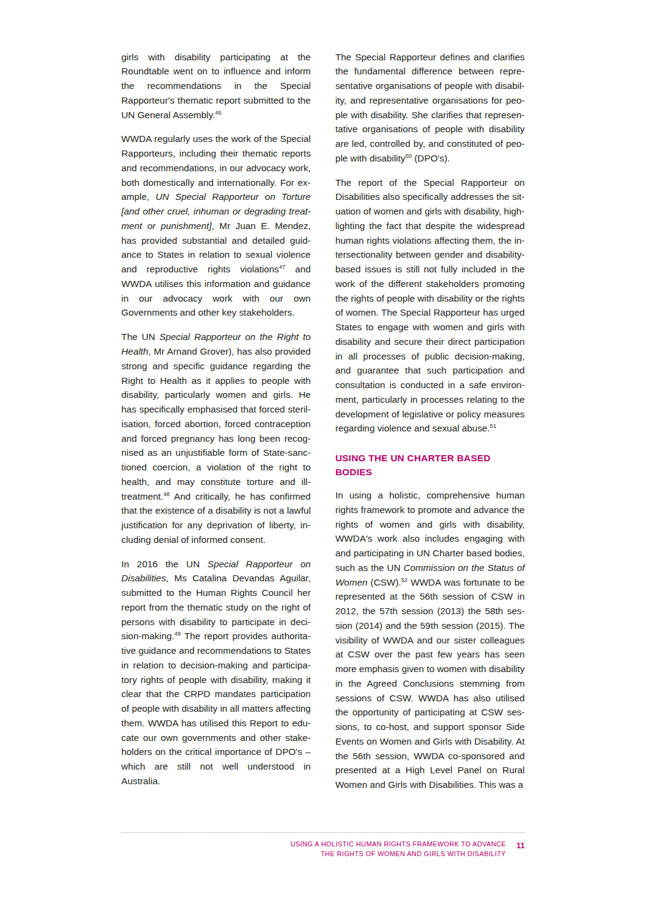girls with disability participating at the Roundtable went on to influence and inform the recommendations in the Special Rapporteur's thematic report submitted to the UN General Assembly.46
WWDA regularly uses the work of the Special Rapporteurs, including their thematic reports and recommendations, in our advocacy work, both domestically and internationally. For example, UN Special Rapporteur on Torture [and other cruel, inhuman or degrading treatment or punishment], Mr Juan E. Mendez, has provided substantial and detailed guidance to States in relation to sexual violence and reproductive rights violations47 and WWDA utilises this information and guidance in our advocacy work with our own Governments and other key stakeholders.
The UN Special Rapporteur on the Right to Health, Mr Arnand Grover), has also provided strong and specific guidance regarding the Right to Health as it applies to people with disability, particularly women and girls. He has specifically emphasised that forced sterilisation, forced abortion, forced contraception and forced pregnancy has long been recognised as an unjustifiable form of State-sanctioned coercion, a violation of the right to health, and may constitute torture and ill-treatment.48 And critically, he has confirmed that the existence of a disability is not a lawful justification for any deprivation of liberty, including denial of informed consent.
In 2016 the UN Special Rapporteur on Disabilities, Ms Catalina Devandas Aguilar, submitted to the Human Rights Council her report from the thematic study on the right of persons with disability to participate in decision-making.49 The report provides authoritative guidance and recommendations to States in relation to decision-making and participatory rights of people with disability, making it clear that the CRPD mandates participation of people with disability in all matters affecting them. WWDA has utilised this Report to educate our own governments and other stakeholders on the critical importance of DPO's – which are still not well understood in Australia.
The Special Rapporteur defines and clarifies the fundamental difference between representative organisations of people with disability, and representative organisations for people with disability. She clarifies that representative organisations of people with disability are led, controlled by, and constituted of people with disability50 (DPO's).
The report of the Special Rapporteur on Disabilities also specifically addresses the situation of women and girls with disability, highlighting the fact that despite the widespread human rights violations affecting them, the intersectionality between gender and disability-based issues is still not fully included in the work of the different stakeholders promoting the rights of people with disability or the rights of women. The Special Rapporteur has urged States to engage with women and girls with disability and secure their direct participation in all processes of public decision-making, and guarantee that such participation and consultation is conducted in a safe environment, particularly in processes relating to the development of legislative or policy measures regarding violence and sexual abuse.51
Using the UN Charter based bodies
In using a holistic, comprehensive human rights framework to promote and advance the rights of women and girls with disability, WWDA's work also includes engaging with and participating in UN Charter based bodies, such as the UN Commission on the Status of Women (CSW).52 WWDA was fortunate to be represented at the 56th session of CSW in 2012, the 57th session (2013) the 58th session (2014) and the 59th session (2015). The visibility of WWDA and our sister colleagues at CSW over the past few years has seen more emphasis given to women with disability in the Agreed Conclusions stemming from sessions of CSW. WWDA has also utilised the opportunity of participating at CSW sessions, to co-host, and support sponsor Side Events on Women and Girls with Disability. At the 56th session, WWDA co-sponsored and presented at a High Level Panel on Rural Women and Girls with Disabilities. This was a
Using a holistic human rights framework to advance
the rights of women and girls with disability
11